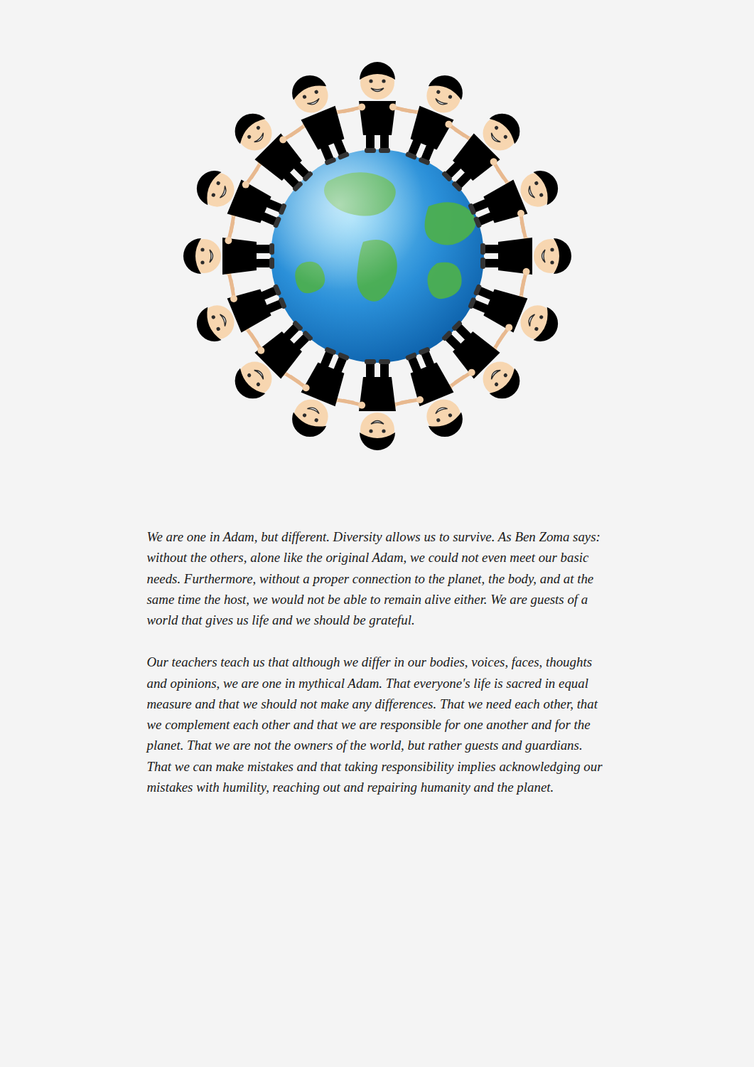We are one in Adam, but different. Diversity allows us to survive. As Ben Zoma says: without the others, alone like the original Adam, we could not even meet our basic needs. Furthermore, without a proper connection to the planet, the body, and at the same time the host, we would not be able to remain alive either. We are guests of a world that gives us life and we should be grateful.
Our teachers teach us that although we differ in our bodies, voices, faces, thoughts and opinions, we are one in mythical Adam. That everyone's life is sacred in equal measure and that we should not make any differences. That we need each other, that we complement each other and that we are responsible for one another and for the planet. That we are not the owners of the world, but rather guests and guardians. That we can make mistakes and that taking responsibility implies acknowledging our mistakes with humility, reaching out and repairing humanity and the planet.